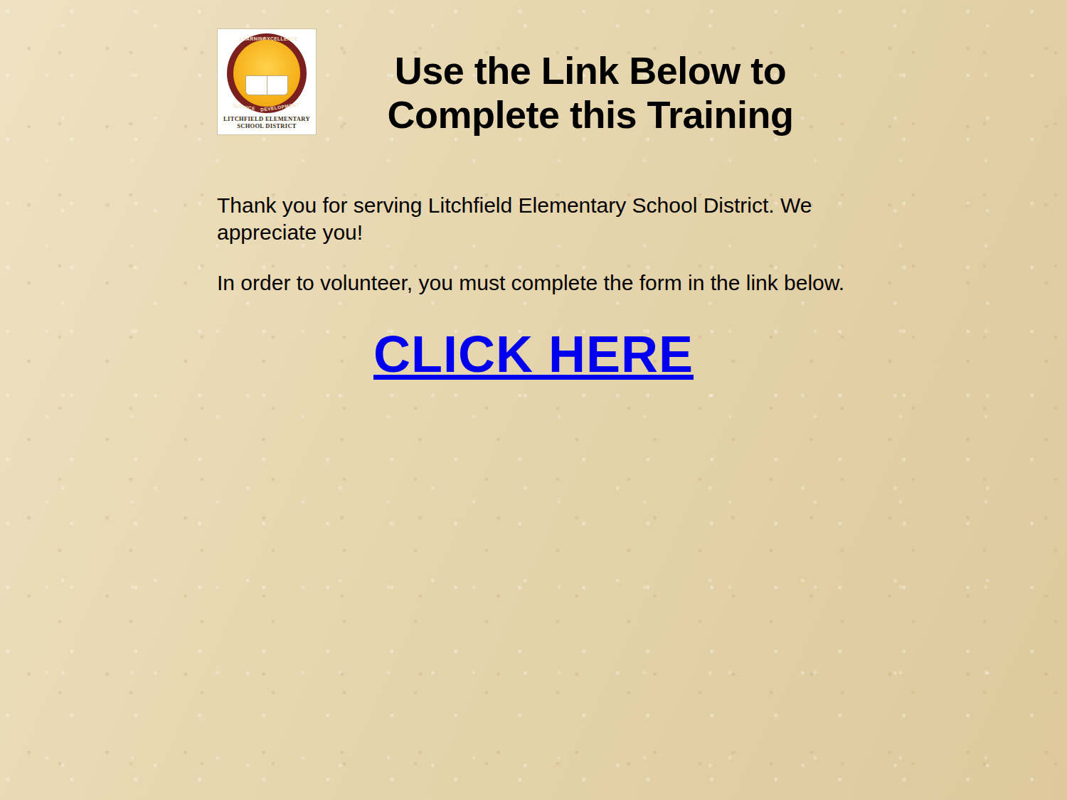Learning Excellence Development Service
LITCHFIELD ELEMENTARY
SCHOOL DISTRICT
Use the Link Below to Complete this Training
Thank you for serving Litchfield Elementary School District. We appreciate you!
In order to volunteer, you must complete the form in the link below.
CLICK HERE